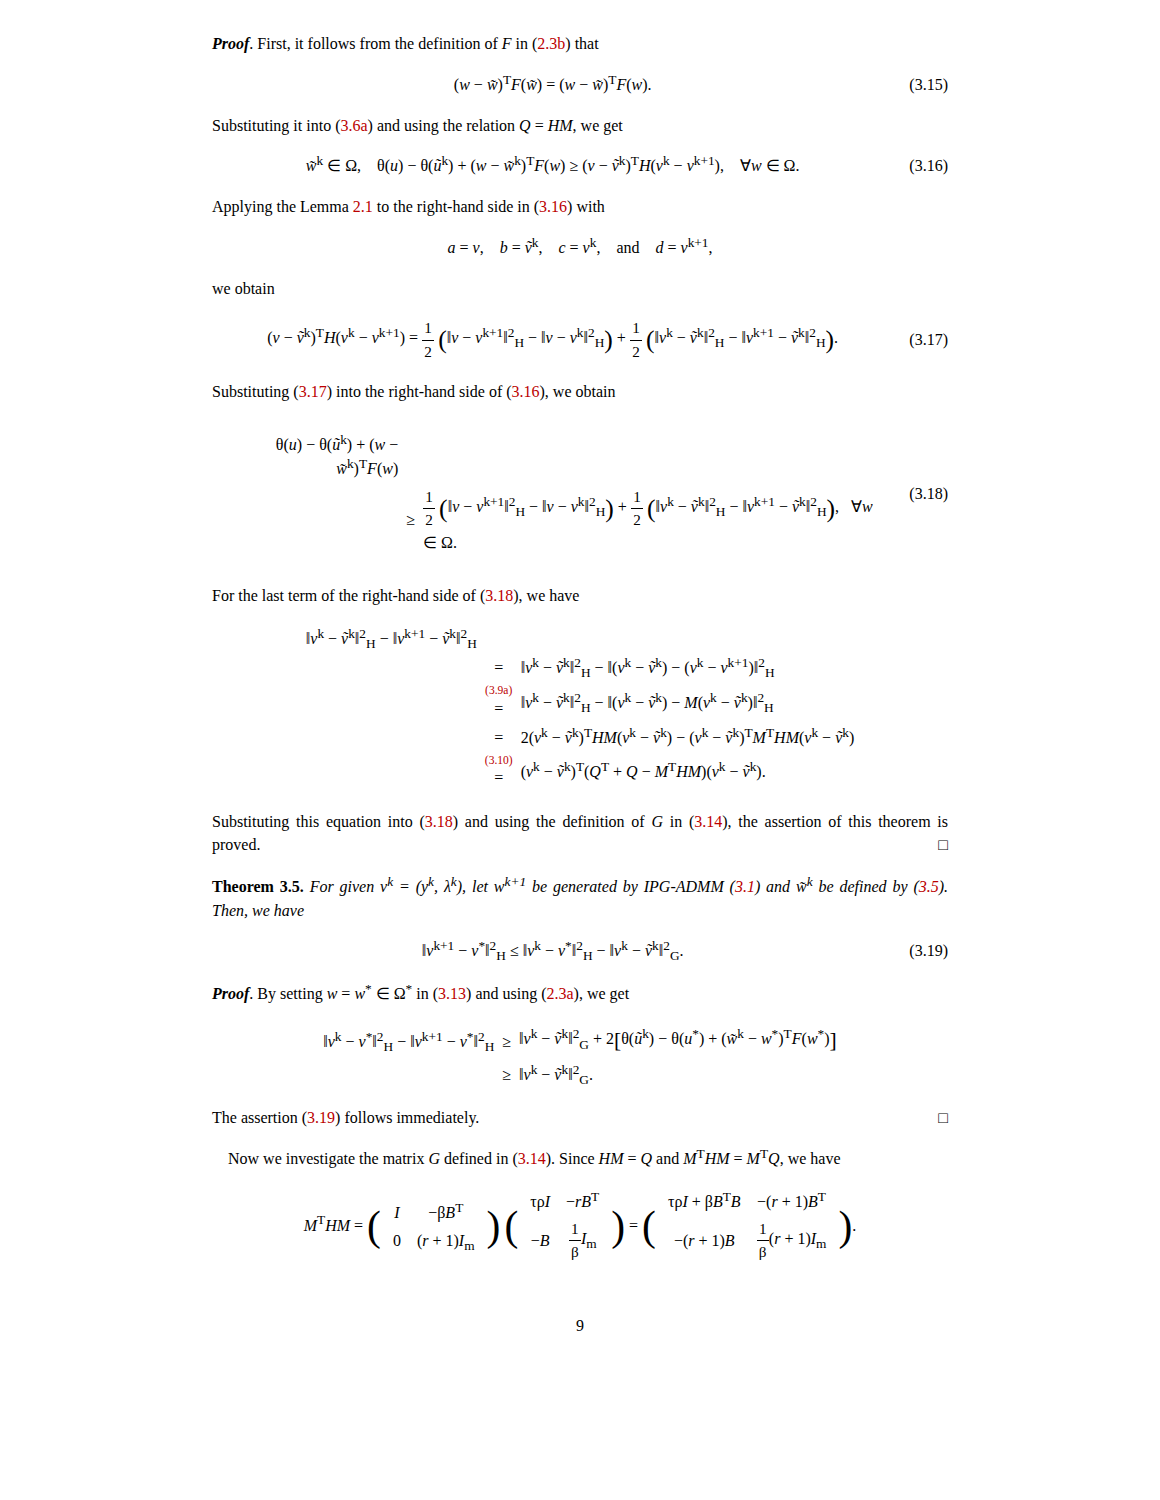Proof. First, it follows from the definition of F in (2.3b) that
(w − w̃)TF(w̃) = (w − w̃)TF(w).
(3.15)
Substituting it into (3.6a) and using the relation Q = HM, we get
w̃k ∈ Ω, θ(u) − θ(ũk) + (w − w̃k)TF(w) ≥ (v − ṽk)TH(vk − vk+1), ∀w ∈ Ω.
(3.16)
Applying the Lemma 2.1 to the right-hand side in (3.16) with
a = v, b = ṽk, c = vk, and d = vk+1,
we obtain
(v − ṽk)TH(vk − vk+1) = 12 (‖v − vk+1‖2H − ‖v − vk‖2H) + 12 (‖vk − ṽk‖2H − ‖vk+1 − ṽk‖2H).
(3.17)
Substituting (3.17) into the right-hand side of (3.16), we obtain
| θ( u ) − θ( ũ k ) + ( w − w̃ k ) T F ( w ) | | |
| | ≥ | 1 2 ( ‖ v − v k+1 ‖ 2 H − ‖ v − v k ‖ 2 H ) + 1 2 ( ‖ v k − ṽ k ‖ 2 H − ‖ v k+1 − ṽ k ‖ 2 H ) , ∀ w ∈ Ω. |
(3.18)
For the last term of the right-hand side of (3.18), we have
| ‖ v k − ṽ k ‖ 2 H − ‖ v k+1 − ṽ k ‖ 2 H | | |
| | = | ‖ v k − ṽ k ‖ 2 H − ‖( v k − ṽ k ) − ( v k − v k+1 )‖ 2 H |
| | ( 3.9a ) = | ‖ v k − ṽ k ‖ 2 H − ‖( v k − ṽ k ) − M ( v k − ṽ k )‖ 2 H |
| | = | 2( v k − ṽ k ) T HM ( v k − ṽ k ) − ( v k − ṽ k ) T M T HM ( v k − ṽ k ) |
| | ( 3.10 ) = | ( v k − ṽ k ) T ( Q T + Q − M T HM )( v k − ṽ k ). |
Substituting this equation into (3.18) and using the definition of G in (3.14), the assertion of this theorem is proved. □
Theorem 3.5. For given vk = (yk, λk), let wk+1 be generated by IPG-ADMM (3.1) and w̃k be defined by (3.5). Then, we have
‖vk+1 − v*‖2H ≤ ‖vk − v*‖2H − ‖vk − ṽk‖2G.
(3.19)
Proof. By setting w = w* ∈ Ω* in (3.13) and using (2.3a), we get
| ‖ v k − v * ‖ 2 H − ‖ v k+1 − v * ‖ 2 H | ≥ | ‖ v k − ṽ k ‖ 2 G + 2 [ θ( ũ k ) − θ( u * ) + ( w̃ k − w * ) T F ( w * ) ] |
| | ≥ | ‖ v k − ṽ k ‖ 2 G . |
The assertion (3.19) follows immediately. □
Now we investigate the matrix G defined in (3.14). Since HM = Q and MTHM = MTQ, we have
MTHM = (
| I | −β B T |
| 0 | ( r + 1) I m |
) (
| τρ I | − rB T |
| − B | 1 β I m |
) = (
| τρ I + β B T B | −( r + 1) B T |
| −( r + 1) B | 1 β ( r + 1) I m |
).
9